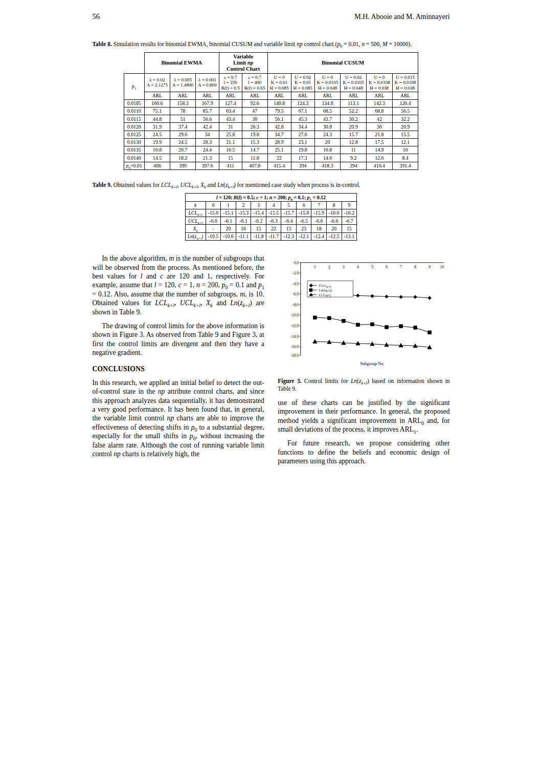56
M.H. Abooie and M. Aminnayeri
Table 8. Simulation results for binomial EWMA, binomial CUSUM and variable limit np control chart (p0 = 0.01, n = 500, M = 10000).
| | Binomial EWMA | Variable Limit np Control Chart | Binomial CUSUM |
| p 1 | λ = 0.02 A = 2.1275 | λ = 0.005 A = 1.4800 | λ = 0.001 A = 0.800 | c = 0.7 l = 350 B(l) = 0.5 | c = 0.7 l = 400 B(l) = 0.65 | U = 0 K = 0.01 H = 0.085 | U = 0.02 K = 0.01 H = 0.085 | U = 0 K = 0.0105 H = 0.048 | U = 0.02 K = 0.0105 H = 0.048 | U = 0 K = 0.0108 H = 0.038 | U = 0.015 K = 0.0108 H = 0.038 |
| ARL | ARL | ARL | ARL | ARL | ARL | ARL | ARL | ARL | ARL | ARL |
| 0.0105 | 160.6 | 158.3 | 167.9 | 127.4 | 92.6 | 140.8 | 124.3 | 134.8 | 113.1 | 142.3 | 126.4 |
| 0.0110 | 75.1 | 78 | 85.7 | 63.4 | 47 | 79.5 | 67.1 | 68.5 | 52.2 | 68.8 | 56.5 |
| 0.0115 | 44.8 | 51 | 56.6 | 43.4 | 30 | 56.1 | 45.3 | 43.7 | 30.2 | 42 | 32.2 |
| 0.0120 | 31.9 | 37.4 | 42.4 | 31 | 26.3 | 42.8 | 34.4 | 30.8 | 20.9 | 30 | 20.9 |
| 0.0125 | 24.5 | 29.6 | 34 | 25.8 | 19.8 | 34.7 | 27.6 | 24.3 | 15.7 | 21.8 | 15.5 |
| 0.0130 | 19.9 | 24.5 | 28.3 | 21.1 | 15.3 | 28.9 | 23.1 | 20 | 12.8 | 17.5 | 12.1 |
| 0.0135 | 16.8 | 20.7 | 24.4 | 16.5 | 14.7 | 25.1 | 19.8 | 16.8 | 11 | 14.9 | 10 |
| 0.0140 | 14.5 | 18.2 | 21.3 | 15 | 11.8 | 22 | 17.3 | 14.6 | 9.2 | 12.6 | 8.4 |
| p 0 =0.01 | 406 | 399 | 397.6 | 411 | 407.8 | 415.4 | 394 | 418.3 | 394 | 410.4 | 391.4 |
Table 9. Obtained values for LCLk+l, UCLk+l, Xk and Ln(zk+l) for mentioned case study when process is in-control.
| l = 120; B ( l ) = 0.5; c = 1; n = 200; p 0 = 0.1; p 1 = 0.12 |
| --- |
| k | 0 | 1 | 2 | 3 | 4 | 5 | 6 | 7 | 8 | 9 |
| LCL k+l | -15.0 | -15.1 | -15.3 | -15.4 | -15.5 | -15.7 | -15.8 | -15.9 | -16.0 | -16.2 |
| UCL k+l | -6.0 | -6.1 | -6.1 | -6.2 | -6.3 | -6.4 | -6.5 | -6.6 | -6.6 | -6.7 |
| X k | - | 20 | 16 | 15 | 22 | 15 | 23 | 18 | 20 | 15 |
| Ln ( z k+l ) | -10.5 | -10.6 | -11.1 | -11.8 | -11.7 | -12.3 | -12.1 | -12.4 | -12.5 | -13.1 |
In the above algorithm, m is the number of subgroups that will be observed from the process. As mentioned before, the best values for l and c are 120 and 1, respectively. For example, assume that l = 120, c = 1, n = 200, p0 = 0.1 and p1 = 0.12. Also, assume that the number of subgroups, m, is 10. Obtained values for LCLk+l, UCLk+l, Xk and Ln(zk+l) are shown in Table 9.
The drawing of control limits for the above information is shown in Figure 3. As observed from Table 9 and Figure 3, at first the control limits are divergent and then they have a negative gradient.
Conclusions
In this research, we applied an initial belief to detect the out-of-control state in the np attribute control charts, and since this approach analyzes data sequentially, it has demonstrated a very good performance. It has been found that, in general, the variable limit control np charts are able to improve the effectiveness of detecting shifts in p0 to a substantial degree, especially for the small shifts in p0, without increasing the false alarm rate. Although the cost of running variable limit control np charts is relatively high, the
0.0 -2.0 -4.0 -6.0 -8.0 -10.0 -12.0 -14.0 -16.0 -18.0 1 2 3 4 5 6 7 8 9 10 UCL(k+l) Ln(z(k+l)) LCL(k+l) Subgroup No.
Figure 3. Control limits for Ln(zk+l) based on information shown in Table 9.
use of these charts can be justified by the significant improvement in their performance. In general, the proposed method yields a significant improvement in ARL0 and, for small deviations of the process, it improves ARL1.
For future research, we propose considering other functions to define the beliefs and economic design of parameters using this approach.